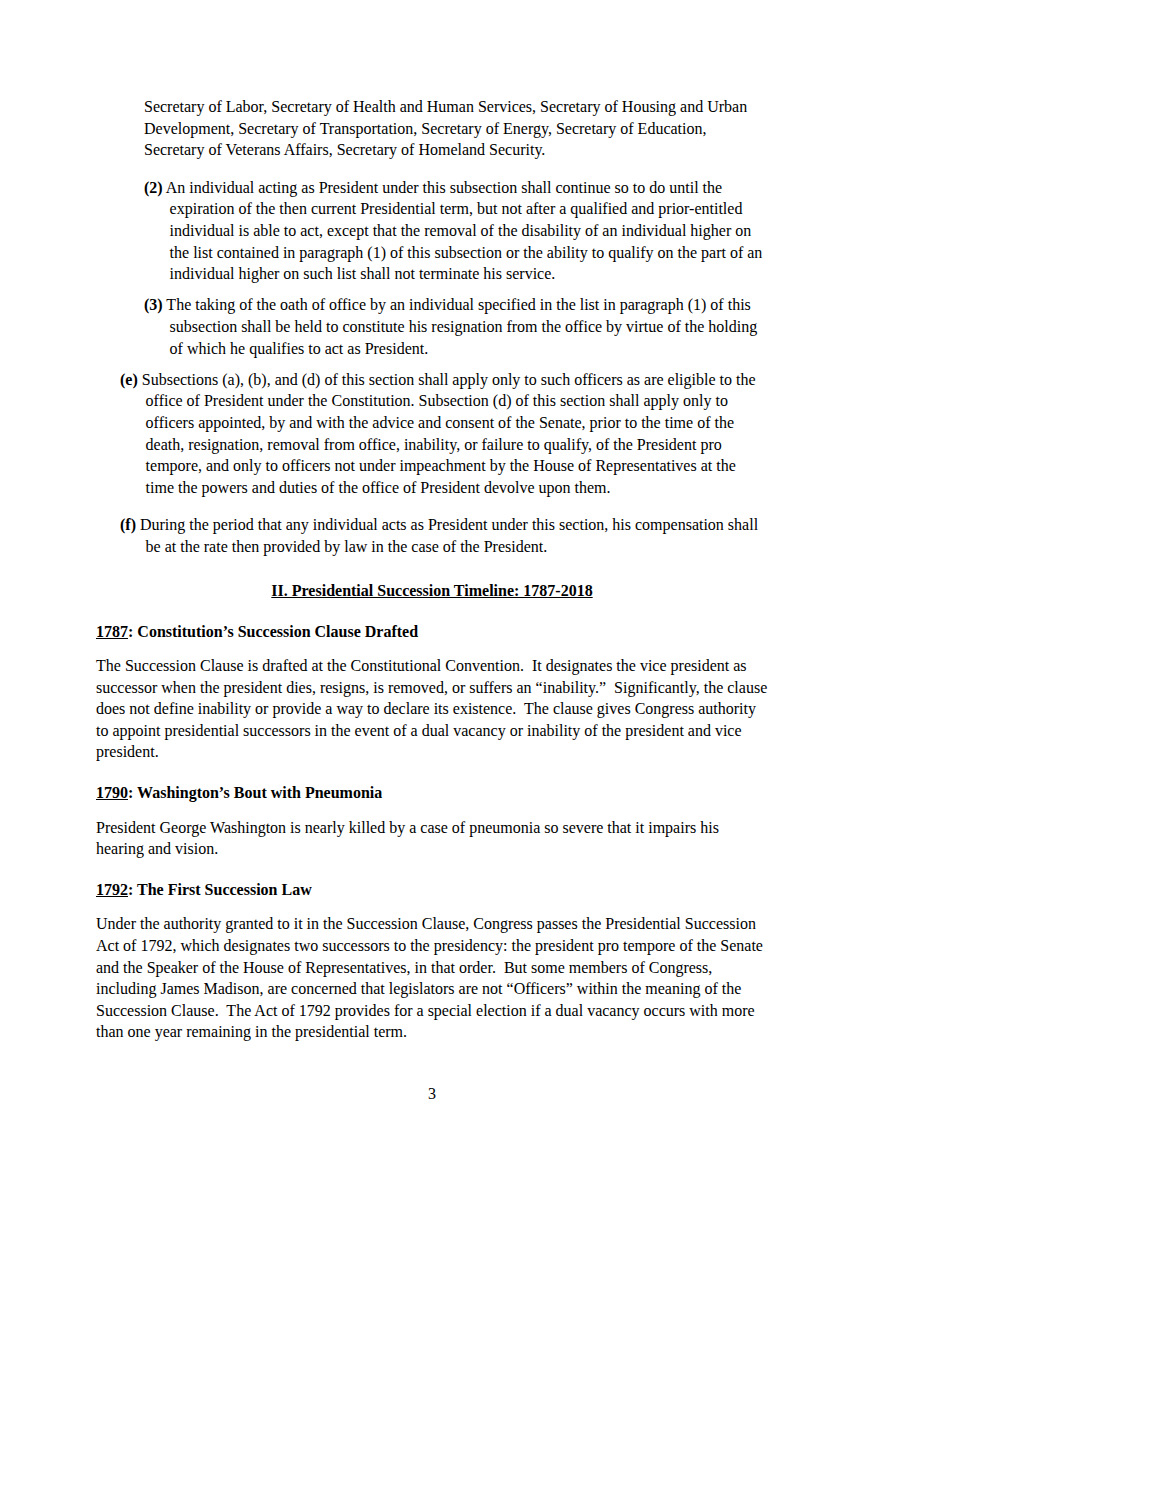Secretary of Labor, Secretary of Health and Human Services, Secretary of Housing and Urban Development, Secretary of Transportation, Secretary of Energy, Secretary of Education, Secretary of Veterans Affairs, Secretary of Homeland Security.
(2) An individual acting as President under this subsection shall continue so to do until the expiration of the then current Presidential term, but not after a qualified and prior-entitled individual is able to act, except that the removal of the disability of an individual higher on the list contained in paragraph (1) of this subsection or the ability to qualify on the part of an individual higher on such list shall not terminate his service.
(3) The taking of the oath of office by an individual specified in the list in paragraph (1) of this subsection shall be held to constitute his resignation from the office by virtue of the holding of which he qualifies to act as President.
(e) Subsections (a), (b), and (d) of this section shall apply only to such officers as are eligible to the office of President under the Constitution. Subsection (d) of this section shall apply only to officers appointed, by and with the advice and consent of the Senate, prior to the time of the death, resignation, removal from office, inability, or failure to qualify, of the President pro tempore, and only to officers not under impeachment by the House of Representatives at the time the powers and duties of the office of President devolve upon them.
(f) During the period that any individual acts as President under this section, his compensation shall be at the rate then provided by law in the case of the President.
II. Presidential Succession Timeline: 1787-2018
1787: Constitution’s Succession Clause Drafted
The Succession Clause is drafted at the Constitutional Convention. It designates the vice president as successor when the president dies, resigns, is removed, or suffers an “inability.” Significantly, the clause does not define inability or provide a way to declare its existence. The clause gives Congress authority to appoint presidential successors in the event of a dual vacancy or inability of the president and vice president.
1790: Washington’s Bout with Pneumonia
President George Washington is nearly killed by a case of pneumonia so severe that it impairs his hearing and vision.
1792: The First Succession Law
Under the authority granted to it in the Succession Clause, Congress passes the Presidential Succession Act of 1792, which designates two successors to the presidency: the president pro tempore of the Senate and the Speaker of the House of Representatives, in that order. But some members of Congress, including James Madison, are concerned that legislators are not “Officers” within the meaning of the Succession Clause. The Act of 1792 provides for a special election if a dual vacancy occurs with more than one year remaining in the presidential term.
3